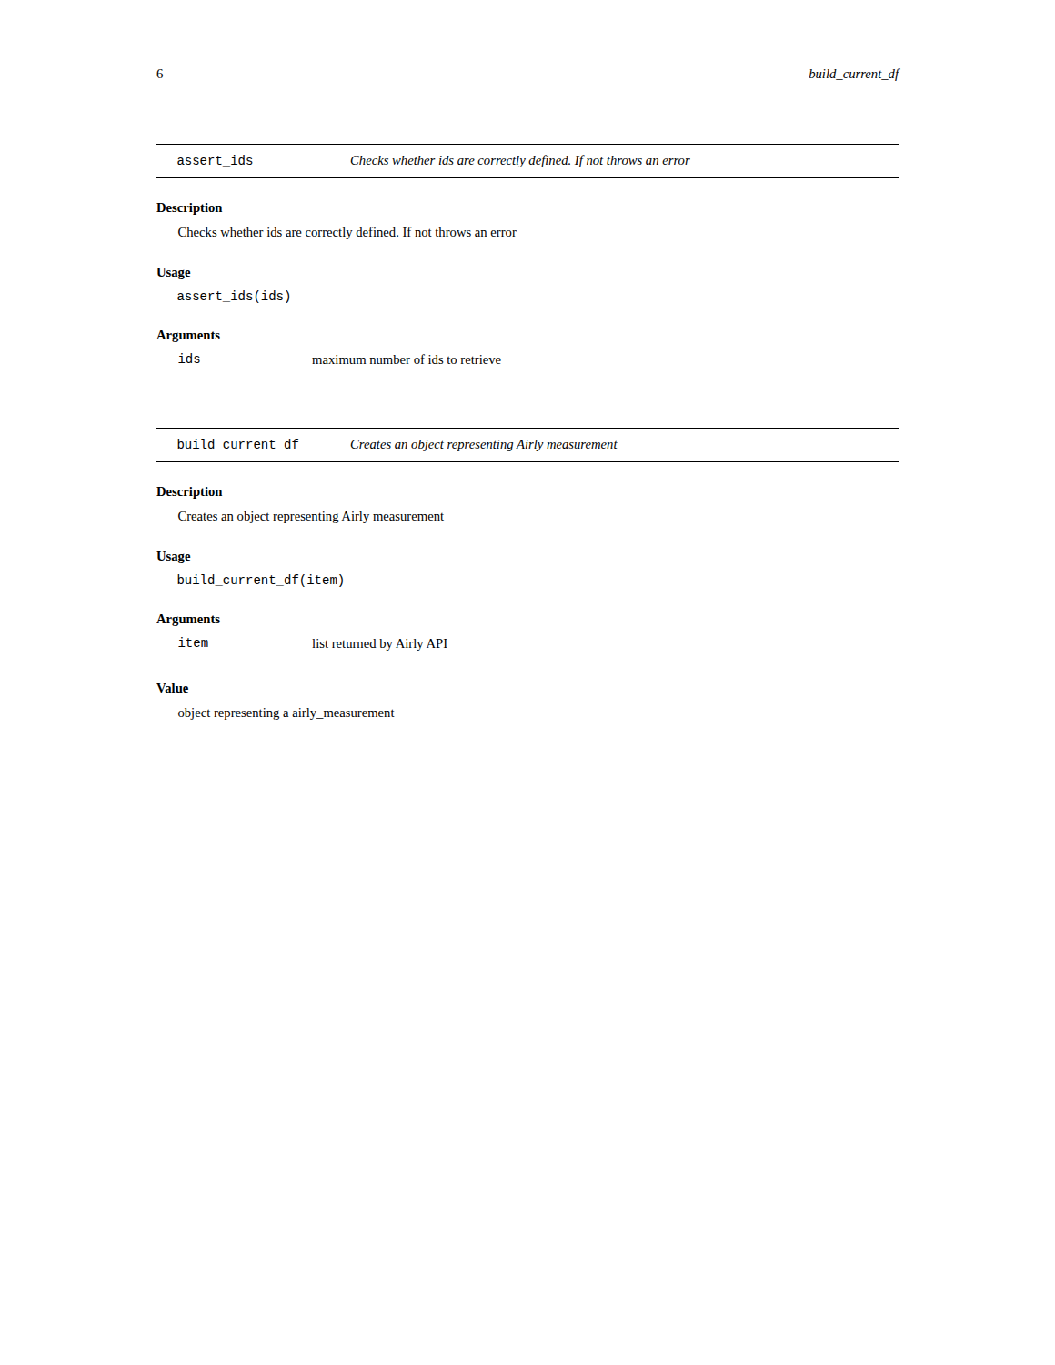6 build_current_df
assert_ids Checks whether ids are correctly defined. If not throws an error
Description
Checks whether ids are correctly defined. If not throws an error
Usage
assert_ids(ids)
Arguments
| ids | maximum number of ids to retrieve |
build_current_df Creates an object representing Airly measurement
Description
Creates an object representing Airly measurement
Usage
build_current_df(item)
Arguments
| item | list returned by Airly API |
Value
object representing a airly_measurement